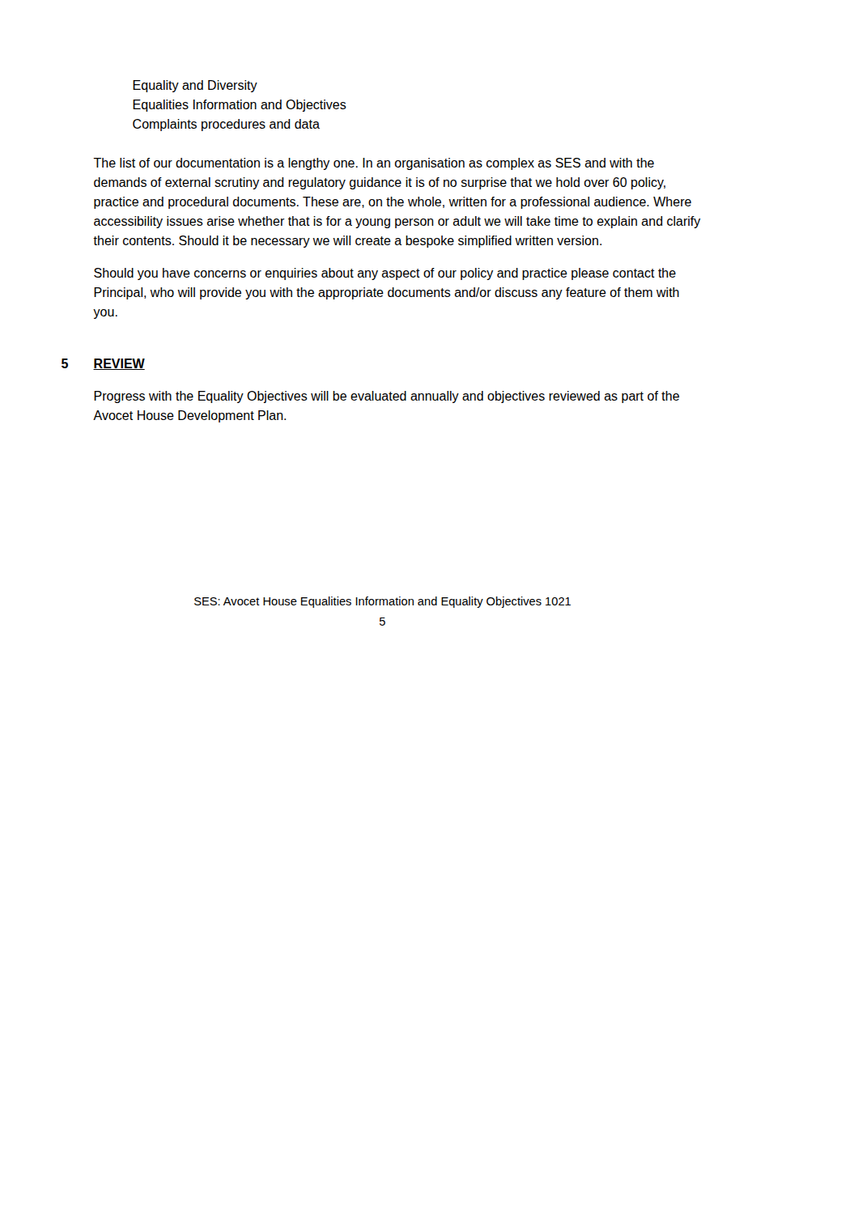Equality and Diversity
Equalities Information and Objectives
Complaints procedures and data
The list of our documentation is a lengthy one. In an organisation as complex as SES and with the demands of external scrutiny and regulatory guidance it is of no surprise that we hold over 60 policy, practice and procedural documents. These are, on the whole, written for a professional audience. Where accessibility issues arise whether that is for a young person or adult we will take time to explain and clarify their contents. Should it be necessary we will create a bespoke simplified written version.
Should you have concerns or enquiries about any aspect of our policy and practice please contact the Principal, who will provide you with the appropriate documents and/or discuss any feature of them with you.
5
REVIEW
Progress with the Equality Objectives will be evaluated annually and objectives reviewed as part of the Avocet House Development Plan.
SES: Avocet House Equalities Information and Equality Objectives 1021
5